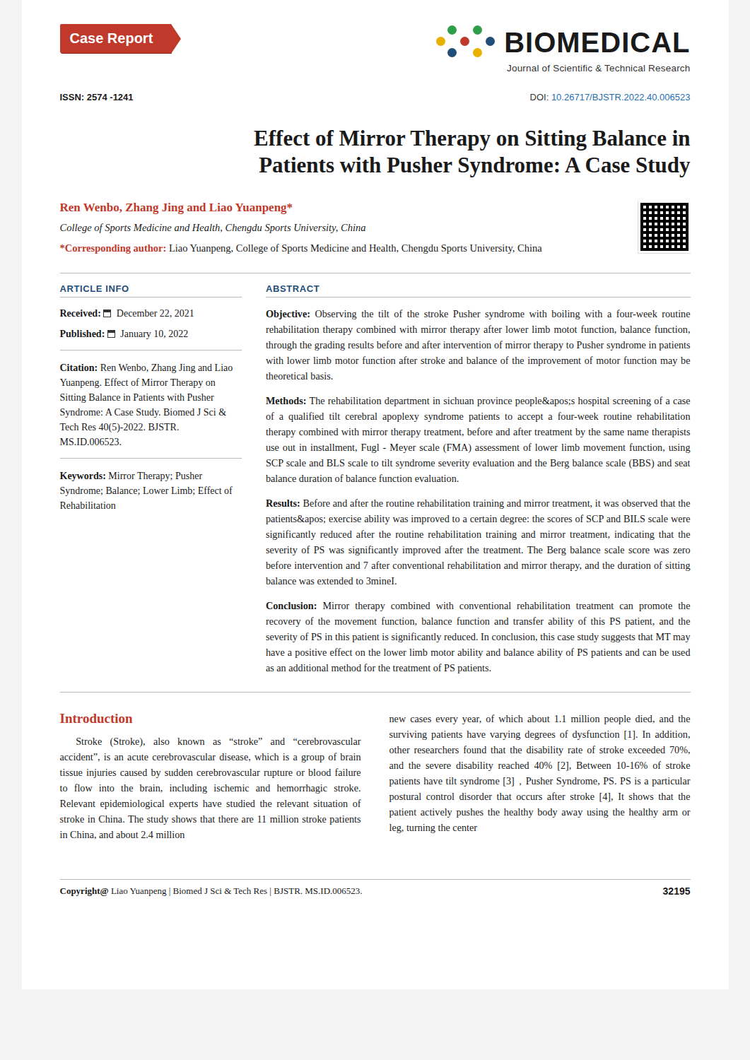Case Report
BIOMEDICAL
Journal of Scientific & Technical Research
ISSN: 2574 -1241
DOI: 10.26717/BJSTR.2022.40.006523
Effect of Mirror Therapy on Sitting Balance in
Patients with Pusher Syndrome: A Case Study
Ren Wenbo, Zhang Jing and Liao Yuanpeng*
College of Sports Medicine and Health, Chengdu Sports University, China
*Corresponding author: Liao Yuanpeng, College of Sports Medicine and Health, Chengdu Sports University, China
ARTICLE INFO
Received: December 22, 2021
Published: January 10, 2022
Citation: Ren Wenbo, Zhang Jing and Liao Yuanpeng. Effect of Mirror Therapy on Sitting Balance in Patients with Pusher Syndrome: A Case Study. Biomed J Sci & Tech Res 40(5)-2022. BJSTR. MS.ID.006523.
Keywords: Mirror Therapy; Pusher Syndrome; Balance; Lower Limb; Effect of Rehabilitation
ABSTRACT
Objective: Observing the tilt of the stroke Pusher syndrome with boiling with a four-week routine rehabilitation therapy combined with mirror therapy after lower limb motot function, balance function, through the grading results before and after intervention of mirror therapy to Pusher syndrome in patients with lower limb motor function after stroke and balance of the improvement of motor function may be theoretical basis.
Methods: The rehabilitation department in sichuan province people&apos;s hospital screening of a case of a qualified tilt cerebral apoplexy syndrome patients to accept a four-week routine rehabilitation therapy combined with mirror therapy treatment, before and after treatment by the same name therapists use out in installment, Fugl - Meyer scale (FMA) assessment of lower limb movement function, using SCP scale and BLS scale to tilt syndrome severity evaluation and the Berg balance scale (BBS) and seat balance duration of balance function evaluation.
Results: Before and after the routine rehabilitation training and mirror treatment, it was observed that the patients&apos; exercise ability was improved to a certain degree: the scores of SCP and BILS scale were significantly reduced after the routine rehabilitation training and mirror treatment, indicating that the severity of PS was significantly improved after the treatment. The Berg balance scale score was zero before intervention and 7 after conventional rehabilitation and mirror therapy, and the duration of sitting balance was extended to 3mineI.
Conclusion: Mirror therapy combined with conventional rehabilitation treatment can promote the recovery of the movement function, balance function and transfer ability of this PS patient, and the severity of PS in this patient is significantly reduced. In conclusion, this case study suggests that MT may have a positive effect on the lower limb motor ability and balance ability of PS patients and can be used as an additional method for the treatment of PS patients.
Introduction
Stroke (Stroke), also known as “stroke” and “cerebrovascular accident”, is an acute cerebrovascular disease, which is a group of brain tissue injuries caused by sudden cerebrovascular rupture or blood failure to flow into the brain, including ischemic and hemorrhagic stroke. Relevant epidemiological experts have studied the relevant situation of stroke in China. The study shows that there are 11 million stroke patients in China, and about 2.4 million
new cases every year, of which about 1.1 million people died, and the surviving patients have varying degrees of dysfunction [1]. In addition, other researchers found that the disability rate of stroke exceeded 70%, and the severe disability reached 40% [2], Between 10-16% of stroke patients have tilt syndrome [3]，Pusher Syndrome, PS. PS is a particular postural control disorder that occurs after stroke [4], It shows that the patient actively pushes the healthy body away using the healthy arm or leg, turning the center
Copyright@ Liao Yuanpeng | Biomed J Sci & Tech Res | BJSTR. MS.ID.006523.
32195